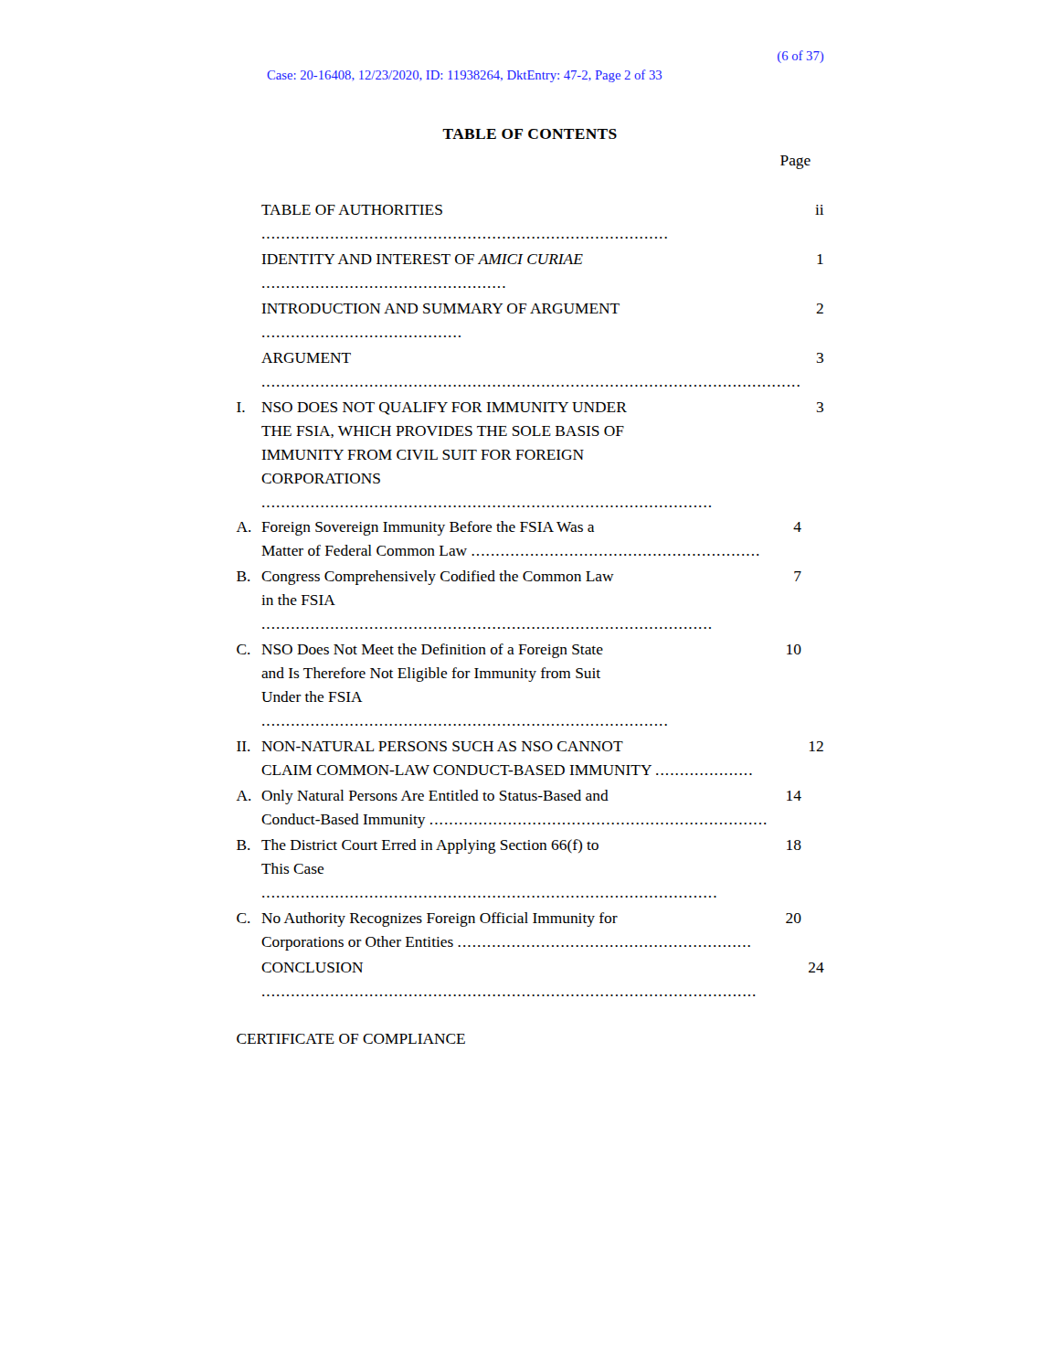(6 of 37)
Case: 20-16408, 12/23/2020, ID: 11938264, DktEntry: 47-2, Page 2 of 33
TABLE OF CONTENTS
Page
| | TABLE OF AUTHORITIES ................................................................................... | ii |
| | IDENTITY AND INTEREST OF AMICI CURIAE .................................................. | 1 |
| | INTRODUCTION AND SUMMARY OF ARGUMENT ......................................... | 2 |
| | ARGUMENT .............................................................................................................. | 3 |
| I. | NSO DOES NOT QUALIFY FOR IMMUNITY UNDER THE FSIA, WHICH PROVIDES THE SOLE BASIS OF IMMUNITY FROM CIVIL SUIT FOR FOREIGN CORPORATIONS ............................................................................................ | 3 |
| A. | Foreign Sovereign Immunity Before the FSIA Was a Matter of Federal Common Law ........................................................... | 4 |
| B. | Congress Comprehensively Codified the Common Law in the FSIA ............................................................................................ | 7 |
| C. | NSO Does Not Meet the Definition of a Foreign State and Is Therefore Not Eligible for Immunity from Suit Under the FSIA ................................................................................... | 10 |
| II. | NON-NATURAL PERSONS SUCH AS NSO CANNOT CLAIM COMMON-LAW CONDUCT-BASED IMMUNITY .................... | 12 |
| A. | Only Natural Persons Are Entitled to Status-Based and Conduct-Based Immunity ..................................................................... | 14 |
| B. | The District Court Erred in Applying Section 66(f) to This Case ............................................................................................. | 18 |
| C. | No Authority Recognizes Foreign Official Immunity for Corporations or Other Entities ............................................................ | 20 |
| | CONCLUSION ..................................................................................................... | 24 |
CERTIFICATE OF COMPLIANCE